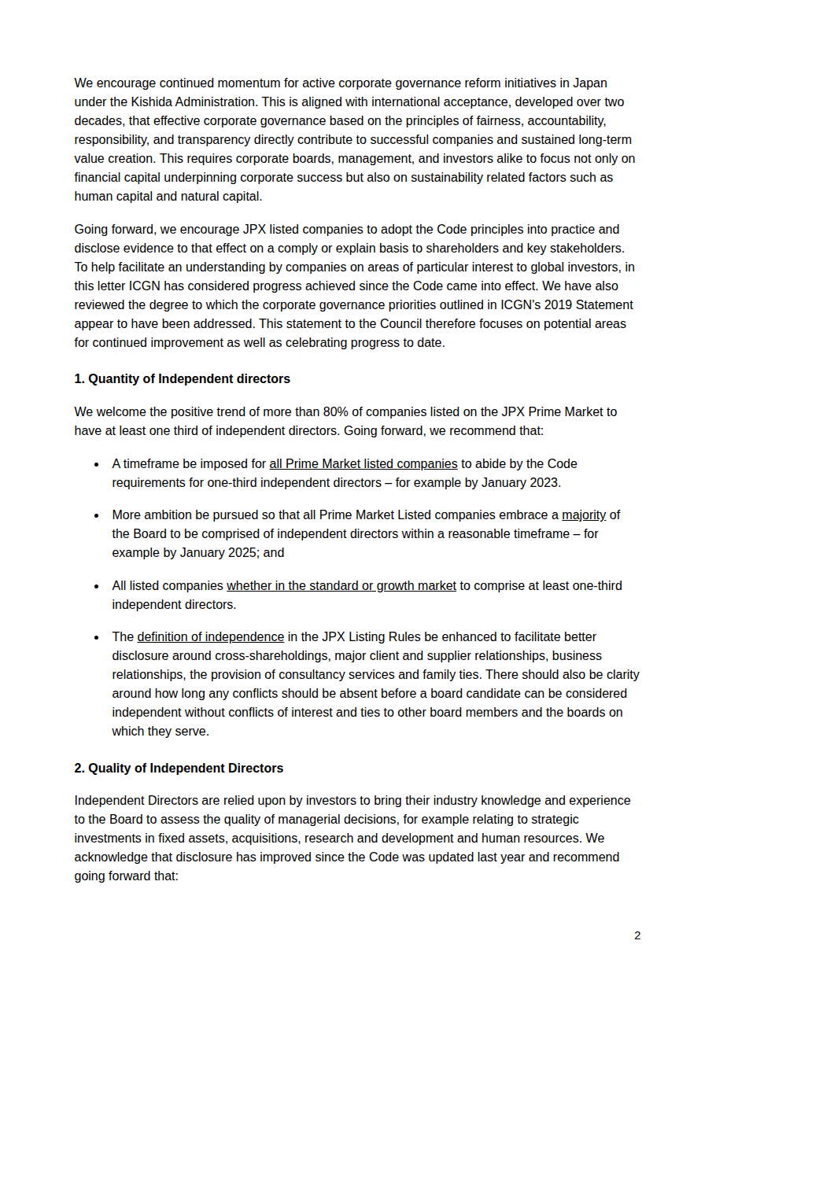We encourage continued momentum for active corporate governance reform initiatives in Japan under the Kishida Administration. This is aligned with international acceptance, developed over two decades, that effective corporate governance based on the principles of fairness, accountability, responsibility, and transparency directly contribute to successful companies and sustained long-term value creation. This requires corporate boards, management, and investors alike to focus not only on financial capital underpinning corporate success but also on sustainability related factors such as human capital and natural capital.
Going forward, we encourage JPX listed companies to adopt the Code principles into practice and disclose evidence to that effect on a comply or explain basis to shareholders and key stakeholders. To help facilitate an understanding by companies on areas of particular interest to global investors, in this letter ICGN has considered progress achieved since the Code came into effect. We have also reviewed the degree to which the corporate governance priorities outlined in ICGN's 2019 Statement appear to have been addressed. This statement to the Council therefore focuses on potential areas for continued improvement as well as celebrating progress to date.
1. Quantity of Independent directors
We welcome the positive trend of more than 80% of companies listed on the JPX Prime Market to have at least one third of independent directors. Going forward, we recommend that:
A timeframe be imposed for all Prime Market listed companies to abide by the Code requirements for one-third independent directors – for example by January 2023.
More ambition be pursued so that all Prime Market Listed companies embrace a majority of the Board to be comprised of independent directors within a reasonable timeframe – for example by January 2025; and
All listed companies whether in the standard or growth market to comprise at least one-third independent directors.
The definition of independence in the JPX Listing Rules be enhanced to facilitate better disclosure around cross-shareholdings, major client and supplier relationships, business relationships, the provision of consultancy services and family ties. There should also be clarity around how long any conflicts should be absent before a board candidate can be considered independent without conflicts of interest and ties to other board members and the boards on which they serve.
2. Quality of Independent Directors
Independent Directors are relied upon by investors to bring their industry knowledge and experience to the Board to assess the quality of managerial decisions, for example relating to strategic investments in fixed assets, acquisitions, research and development and human resources. We acknowledge that disclosure has improved since the Code was updated last year and recommend going forward that:
2